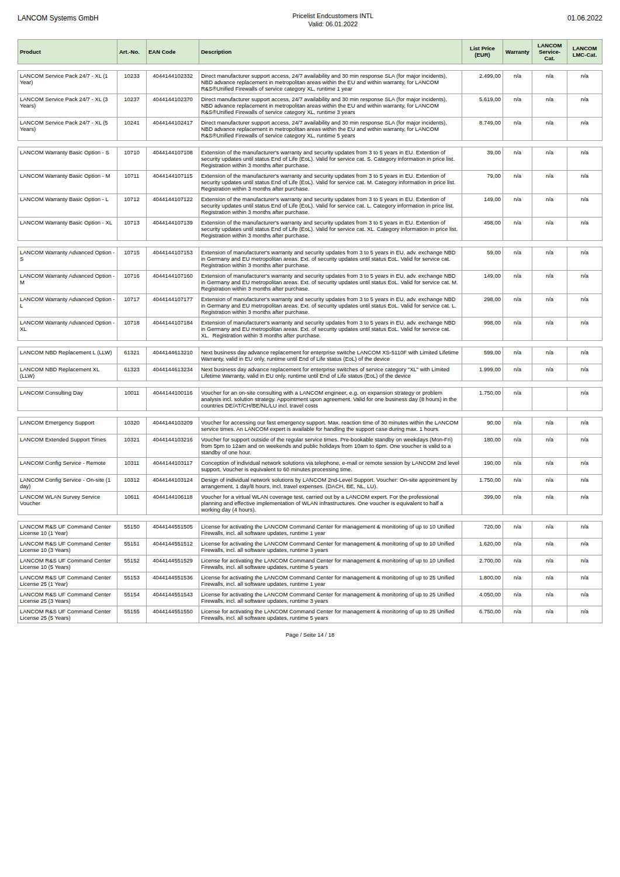LANCOM Systems GmbH
Pricelist Endcustomers INTL
Valid: 06.01.2022
01.06.2022
| Product | Art.-No. | EAN Code | Description | List Price (EUR) | Warranty | LANCOM Service-Cat. | LANCOM LMC-Cat. |
| --- | --- | --- | --- | --- | --- | --- | --- |
| LANCOM Service Pack 24/7 - XL (1 Year) | 10233 | 4044144102332 | Direct manufacturer support access, 24/7 availability and 30 min response SLA (for major incidents), NBD advance replacement in metropolitan areas within the EU and within warranty, for LANCOM R&S®Unified Firewalls of service category XL, runtime 1 year | 2.499,00 | n/a | n/a | n/a |
| LANCOM Service Pack 24/7 - XL (3 Years) | 10237 | 4044144102370 | Direct manufacturer support access, 24/7 availability and 30 min response SLA (for major incidents), NBD advance replacement in metropolitan areas within the EU and within warranty, for LANCOM R&S®Unified Firewalls of service category XL, runtime 3 years | 5.619,00 | n/a | n/a | n/a |
| LANCOM Service Pack 24/7 - XL (5 Years) | 10241 | 4044144102417 | Direct manufacturer support access, 24/7 availability and 30 min response SLA (for major incidents), NBD advance replacement in metropolitan areas within the EU and within warranty, for LANCOM R&S®Unified Firewalls of service category XL, runtime 5 years | 8.749,00 | n/a | n/a | n/a |
| LANCOM Warranty Basic Option - S | 10710 | 4044144107108 | Extension of the manufacturer's warranty and security updates from 3 to 5 years in EU. Extention of security updates until status End of Life (EoL). Valid for service cat. S. Category information in price list. Registration within 3 months after purchase. | 39,00 | n/a | n/a | n/a |
| LANCOM Warranty Basic Option - M | 10711 | 4044144107115 | Extension of the manufacturer's warranty and security updates from 3 to 5 years in EU. Extention of security updates until status End of Life (EoL). Valid for service cat. M. Category information in price list. Registration within 3 months after purchase. | 79,00 | n/a | n/a | n/a |
| LANCOM Warranty Basic Option - L | 10712 | 4044144107122 | Extension of the manufacturer's warranty and security updates from 3 to 5 years in EU. Extention of security updates until status End of Life (EoL). Valid for service cat. L. Category information in price list. Registration within 3 months after purchase. | 149,00 | n/a | n/a | n/a |
| LANCOM Warranty Basic Option - XL | 10713 | 4044144107139 | Extension of the manufacturer's warranty and security updates from 3 to 5 years in EU. Extention of security updates until status End of Life (EoL). Valid for service cat. XL. Category information in price list. Registration within 3 months after purchase. | 498,00 | n/a | n/a | n/a |
| LANCOM Warranty Advanced Option - S | 10715 | 4044144107153 | Extension of manufacturer's warranty and security updates from 3 to 5 years in EU, adv. exchange NBD in Germany and EU metropolitan areas. Ext. of security updates until status EoL. Valid for service cat. Registration within 3 months after purchase. | 59,00 | n/a | n/a | n/a |
| LANCOM Warranty Advanced Option - M | 10716 | 4044144107160 | Extension of manufacturer's warranty and security updates from 3 to 5 years in EU, adv. exchange NBD in Germany and EU metropolitan areas. Ext. of security updates until status EoL. Valid for service cat. M. Registration within 3 months after purchase. | 149,00 | n/a | n/a | n/a |
| LANCOM Warranty Advanced Option - L | 10717 | 4044144107177 | Extension of manufacturer's warranty and security updates from 3 to 5 years in EU, adv. exchange NBD in Germany and EU metropolitan areas. Ext. of security updates until status EoL. Valid for service cat. L. Registration within 3 months after purchase. | 298,00 | n/a | n/a | n/a |
| LANCOM Warranty Advanced Option - XL | 10718 | 4044144107184 | Extension of manufacturer's warranty and security updates from 3 to 5 years in EU, adv. exchange NBD in Germany and EU metropolitan areas. Ext. of security updates until status EoL. Valid for service cat. XL. Registration within 3 months after purchase. | 998,00 | n/a | n/a | n/a |
| LANCOM NBD Replacement L (LLW) | 61321 | 4044144613210 | Next business day advance replacement for enterprise switche LANCOM XS-5110F with Limited Lifetime Warranty, valid in EU only, runtime until End of Life status (EoL) of the device | 599,00 | n/a | n/a | n/a |
| LANCOM NBD Replacement XL (LLW) | 61323 | 4044144613234 | Next business day advance replacement for enterprise switches of service category "XL" with Limited Lifetime Warranty, valid in EU only, runtime until End of Life status (EoL) of the device | 1.999,00 | n/a | n/a | n/a |
| LANCOM Consulting Day | 10011 | 4044144100116 | Voucher for an on-site consulting with a LANCOM engineer, e.g. on expansion strategy or problem analysis incl. solution strategy. Appointment upon agreement. Valid for one business day (8 hours) in the countries DE/AT/CH/BE/NL/LU incl. travel costs | 1.750,00 | n/a | | n/a |
| LANCOM Emergency Support | 10320 | 4044144103209 | Voucher for accessing our fast emergency support. Max. reaction time of 30 minutes within the LANCOM service times. An LANCOM expert is available for handling the support case during max. 1 hours. | 90,00 | n/a | n/a | n/a |
| LANCOM Extended Support Times | 10321 | 4044144103216 | Voucher for support outside of the regular service times. Pre-bookable standby on weekdays (Mon-Fri) from 5pm to 12am and on weekends and public holidays from 10am to 6pm. One voucher is valid to a standby of one hour. | 180,00 | n/a | n/a | n/a |
| LANCOM Config Service - Remote | 10311 | 4044144103117 | Conception of individual network solutions via telephone, e-mail or remote session by LANCOM 2nd level support. Voucher is equivalent to 60 minutes processing time. | 190,00 | n/a | n/a | n/a |
| LANCOM Config Service - On-site (1 day) | 10312 | 4044144103124 | Design of individual network solutions by LANCOM 2nd-Level Support. Voucher: On-site appointment by arrangement, 1 day/8 hours, incl. travel expenses. (DACH, BE, NL, LU). | 1.750,00 | n/a | n/a | n/a |
| LANCOM WLAN Survey Service Voucher | 10611 | 4044144106118 | Voucher for a virtual WLAN coverage test, carried out by a LANCOM expert. For the professional planning and effective implementation of WLAN infrastructures. One voucher is equivalent to half a working day (4 hours). | 399,00 | n/a | n/a | n/a |
| LANCOM R&S UF Command Center License 10 (1 Year) | 55150 | 4044144551505 | License for activating the LANCOM Command Center for management & monitoring of up to 10 Unified Firewalls, incl. all software updates, runtime 1 year | 720,00 | n/a | n/a | n/a |
| LANCOM R&S UF Command Center License 10 (3 Years) | 55151 | 4044144551512 | License for activating the LANCOM Command Center for management & monitoring of up to 10 Unified Firewalls, incl. all software updates, runtime 3 years | 1.620,00 | n/a | n/a | n/a |
| LANCOM R&S UF Command Center License 10 (5 Years) | 55152 | 4044144551529 | License for activating the LANCOM Command Center for management & monitoring of up to 10 Unified Firewalls, incl. all software updates, runtime 5 years | 2.700,00 | n/a | n/a | n/a |
| LANCOM R&S UF Command Center License 25 (1 Year) | 55153 | 4044144551536 | License for activating the LANCOM Command Center for management & monitoring of up to 25 Unified Firewalls, incl. all software updates, runtime 1 year | 1.800,00 | n/a | n/a | n/a |
| LANCOM R&S UF Command Center License 25 (3 Years) | 55154 | 4044144551543 | License for activating the LANCOM Command Center for management & monitoring of up to 25 Unified Firewalls, incl. all software updates, runtime 3 years | 4.050,00 | n/a | n/a | n/a |
| LANCOM R&S UF Command Center License 25 (5 Years) | 55155 | 4044144551550 | License for activating the LANCOM Command Center for management & monitoring of up to 25 Unified Firewalls, incl. all software updates, runtime 5 years | 6.750,00 | n/a | n/a | n/a |
Page / Seite 14 / 18